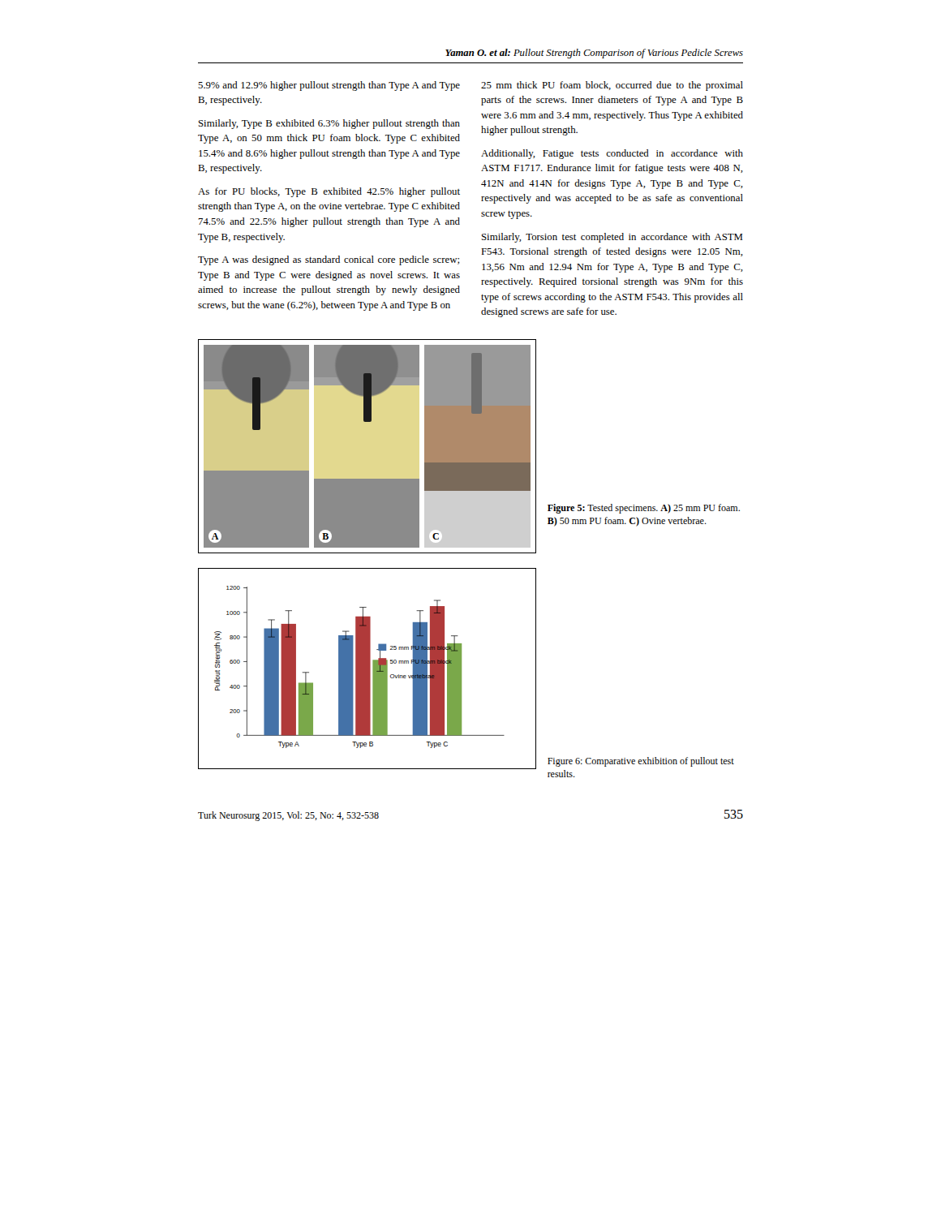Yaman O. et al: Pullout Strength Comparison of Various Pedicle Screws
5.9% and 12.9% higher pullout strength than Type A and Type B, respectively.
Similarly, Type B exhibited 6.3% higher pullout strength than Type A, on 50 mm thick PU foam block. Type C exhibited 15.4% and 8.6% higher pullout strength than Type A and Type B, respectively.
As for PU blocks, Type B exhibited 42.5% higher pullout strength than Type A, on the ovine vertebrae. Type C exhibited 74.5% and 22.5% higher pullout strength than Type A and Type B, respectively.
Type A was designed as standard conical core pedicle screw; Type B and Type C were designed as novel screws. It was aimed to increase the pullout strength by newly designed screws, but the wane (6.2%), between Type A and Type B on
25 mm thick PU foam block, occurred due to the proximal parts of the screws. Inner diameters of Type A and Type B were 3.6 mm and 3.4 mm, respectively. Thus Type A exhibited higher pullout strength.
Additionally, Fatigue tests conducted in accordance with ASTM F1717. Endurance limit for fatigue tests were 408 N, 412N and 414N for designs Type A, Type B and Type C, respectively and was accepted to be as safe as conventional screw types.
Similarly, Torsion test completed in accordance with ASTM F543. Torsional strength of tested designs were 12.05 Nm, 13,56 Nm and 12.94 Nm for Type A, Type B and Type C, respectively. Required torsional strength was 9Nm for this type of screws according to the ASTM F543. This provides all designed screws are safe for use.
A
B
C
Figure 5: Tested specimens. A) 25 mm PU foam. B) 50 mm PU foam. C) Ovine vertebrae.
0 200 400 600 800 1000 1200 Pullout Strength (N) Type A Type B Type C 25 mm PU foam block 50 mm PU foam block Ovine vertebrae
Figure 6: Comparative exhibition of pullout test results.
Turk Neurosurg 2015, Vol: 25, No: 4, 532-538
535